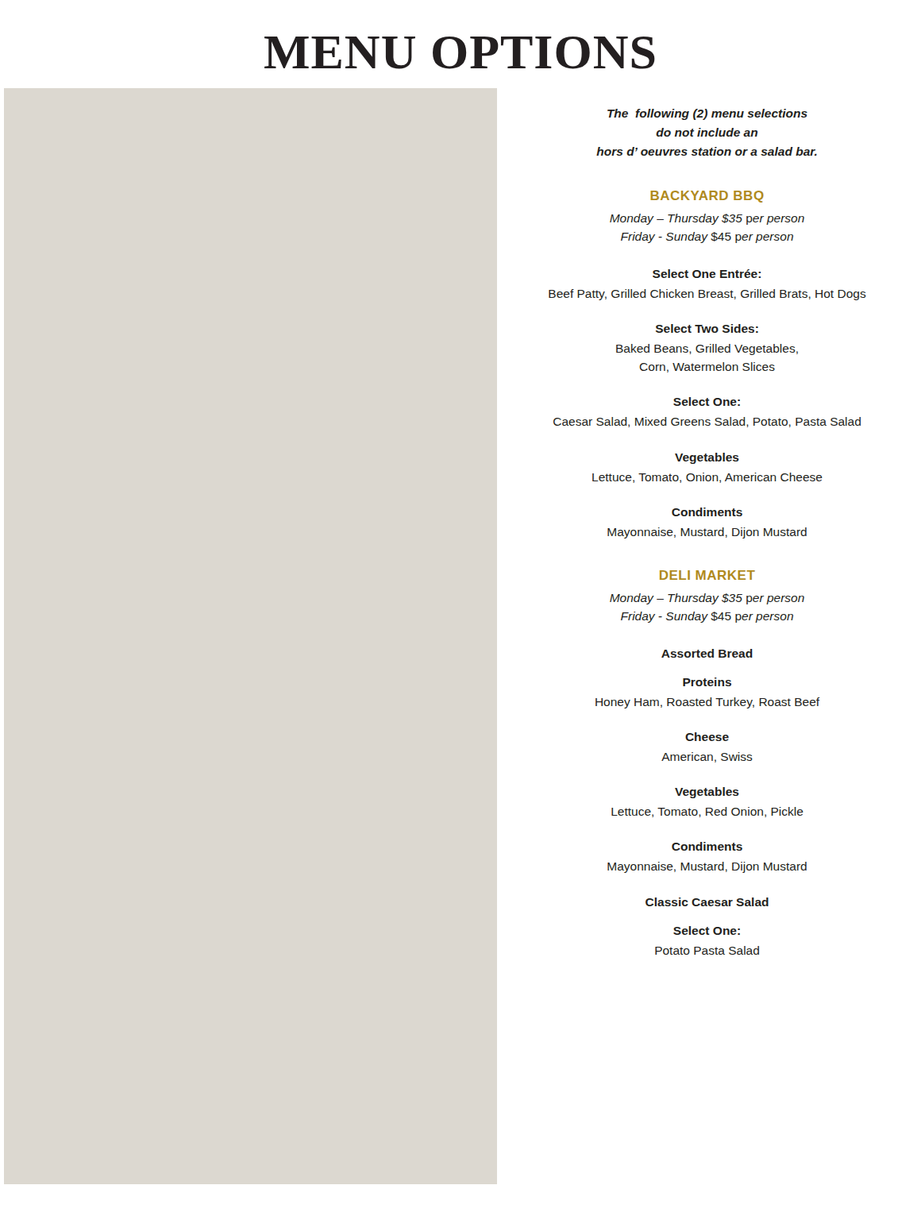MENU OPTIONS
The following (2) menu selections
do not include an
hors d’ oeuvres station or a salad bar.
BACKYARD BBQ
Monday – Thursday $35 per person
Friday - Sunday $45 per person
Select One Entrée:
Beef Patty, Grilled Chicken Breast, Grilled Brats, Hot Dogs
Select Two Sides:
Baked Beans, Grilled Vegetables,
Corn, Watermelon Slices
Select One:
Caesar Salad, Mixed Greens Salad, Potato, Pasta Salad
Vegetables
Lettuce, Tomato, Onion, American Cheese
Condiments
Mayonnaise, Mustard, Dijon Mustard
DELI MARKET
Monday – Thursday $35 per person
Friday - Sunday $45 per person
Assorted Bread
Proteins
Honey Ham, Roasted Turkey, Roast Beef
Cheese
American, Swiss
Vegetables
Lettuce, Tomato, Red Onion, Pickle
Condiments
Mayonnaise, Mustard, Dijon Mustard
Classic Caesar Salad
Select One:
Potato Pasta Salad